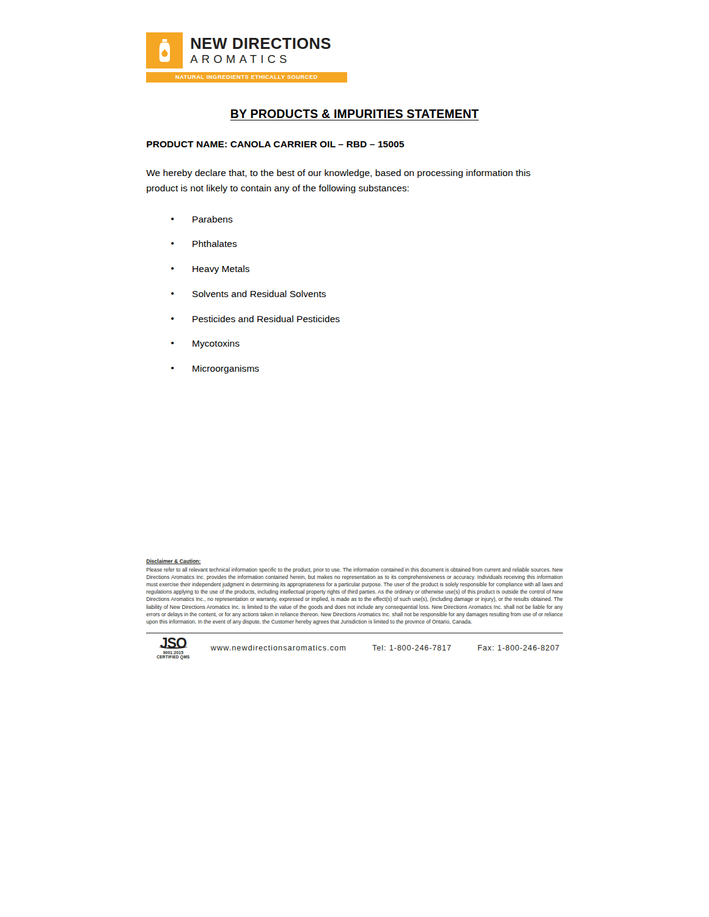NEW DIRECTIONS
AROMATICS
NATURAL INGREDIENTS ETHICALLY SOURCED
BY PRODUCTS & IMPURITIES STATEMENT
PRODUCT NAME: CANOLA CARRIER OIL – RBD – 15005
We hereby declare that, to the best of our knowledge, based on processing information this product is not likely to contain any of the following substances:
Parabens
Phthalates
Heavy Metals
Solvents and Residual Solvents
Pesticides and Residual Pesticides
Mycotoxins
Microorganisms
Disclaimer & Caution: Please refer to all relevant technical information specific to the product, prior to use. The information contained in this document is obtained from current and reliable sources. New Directions Aromatics Inc. provides the information contained herein, but makes no representation as to its comprehensiveness or accuracy. Individuals receiving this information must exercise their independent judgment in determining its appropriateness for a particular purpose. The user of the product is solely responsible for compliance with all laws and regulations applying to the use of the products, including intellectual property rights of third parties. As the ordinary or otherwise use(s) of this product is outside the control of New Directions Aromatics Inc., no representation or warranty, expressed or implied, is made as to the effect(s) of such use(s), (including damage or injury), or the results obtained. The liability of New Directions Aromatics Inc. is limited to the value of the goods and does not include any consequential loss. New Directions Aromatics Inc. shall not be liable for any errors or delays in the content, or for any actions taken in reliance thereon. New Directions Aromatics Inc. shall not be responsible for any damages resulting from use of or reliance upon this information. In the event of any dispute, the Customer hereby agrees that Jurisdiction is limited to the province of Ontario, Canada.
JSO
9001:2015
CERTIFIED QMS
www.newdirectionsaromatics.com Tel: 1-800-246-7817 Fax: 1-800-246-8207